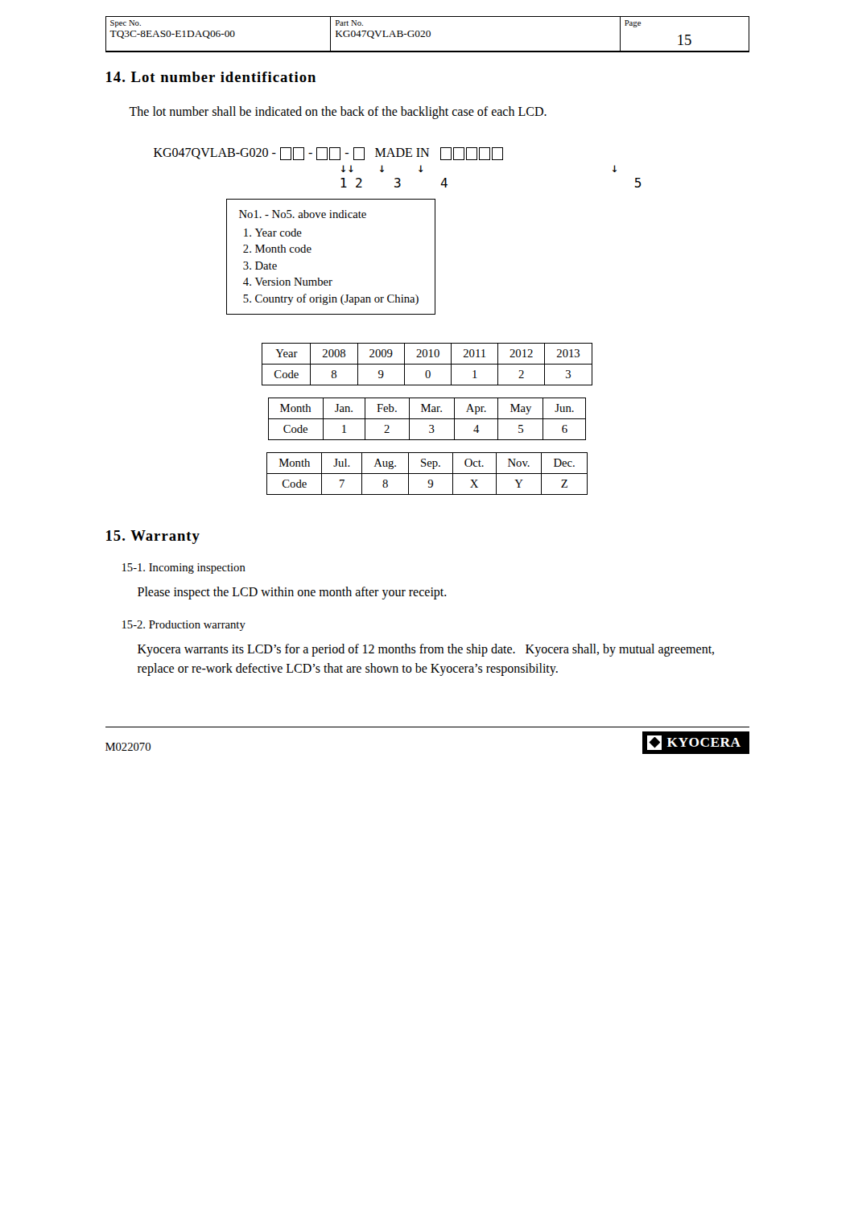| Spec No. TQ3C-8EAS0-E1DAQ06-00 | Part No. KG047QVLAB-G020 | Page 15 |
14. Lot number identification
The lot number shall be indicated on the back of the backlight case of each LCD.
KG047QVLAB-G020 - - - MADE IN
↓↓ ↓ ↓ ↓
1 2 3 4 5
No1. - No5. above indicate
Year code
Month code
Date
Version Number
Country of origin (Japan or China)
| Year | 2008 | 2009 | 2010 | 2011 | 2012 | 2013 |
| Code | 8 | 9 | 0 | 1 | 2 | 3 |
| Month | Jan. | Feb. | Mar. | Apr. | May | Jun. |
| Code | 1 | 2 | 3 | 4 | 5 | 6 |
| Month | Jul. | Aug. | Sep. | Oct. | Nov. | Dec. |
| Code | 7 | 8 | 9 | X | Y | Z |
15. Warranty
15-1. Incoming inspection
Please inspect the LCD within one month after your receipt.
15-2. Production warranty
Kyocera warrants its LCD’s for a period of 12 months from the ship date. Kyocera shall, by mutual agreement, replace or re-work defective LCD’s that are shown to be Kyocera’s responsibility.
M022070 KYOCERA